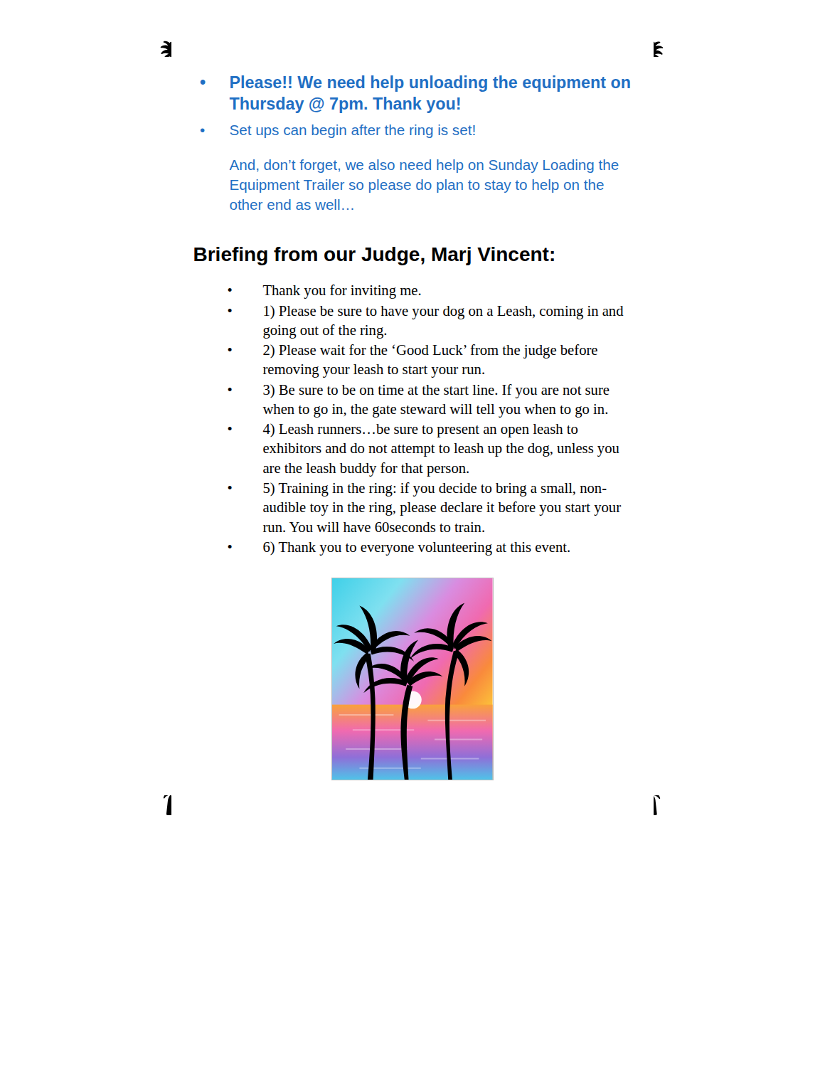• Please!! We need help unloading the equipment on Thursday @ 7pm. Thank you!
• Set ups can begin after the ring is set!
And, don’t forget, we also need help on Sunday Loading the Equipment Trailer so please do plan to stay to help on the other end as well…
Briefing from our Judge, Marj Vincent:
• Thank you for inviting me.
• 1) Please be sure to have your dog on a Leash, coming in and going out of the ring.
• 2) Please wait for the ‘Good Luck’ from the judge before removing your leash to start your run.
• 3) Be sure to be on time at the start line. If you are not sure when to go in, the gate steward will tell you when to go in.
• 4) Leash runners…be sure to present an open leash to exhibitors and do not attempt to leash up the dog, unless you are the leash buddy for that person.
• 5) Training in the ring: if you decide to bring a small, non-audible toy in the ring, please declare it before you start your run. You will have 60seconds to train.
• 6) Thank you to everyone volunteering at this event.